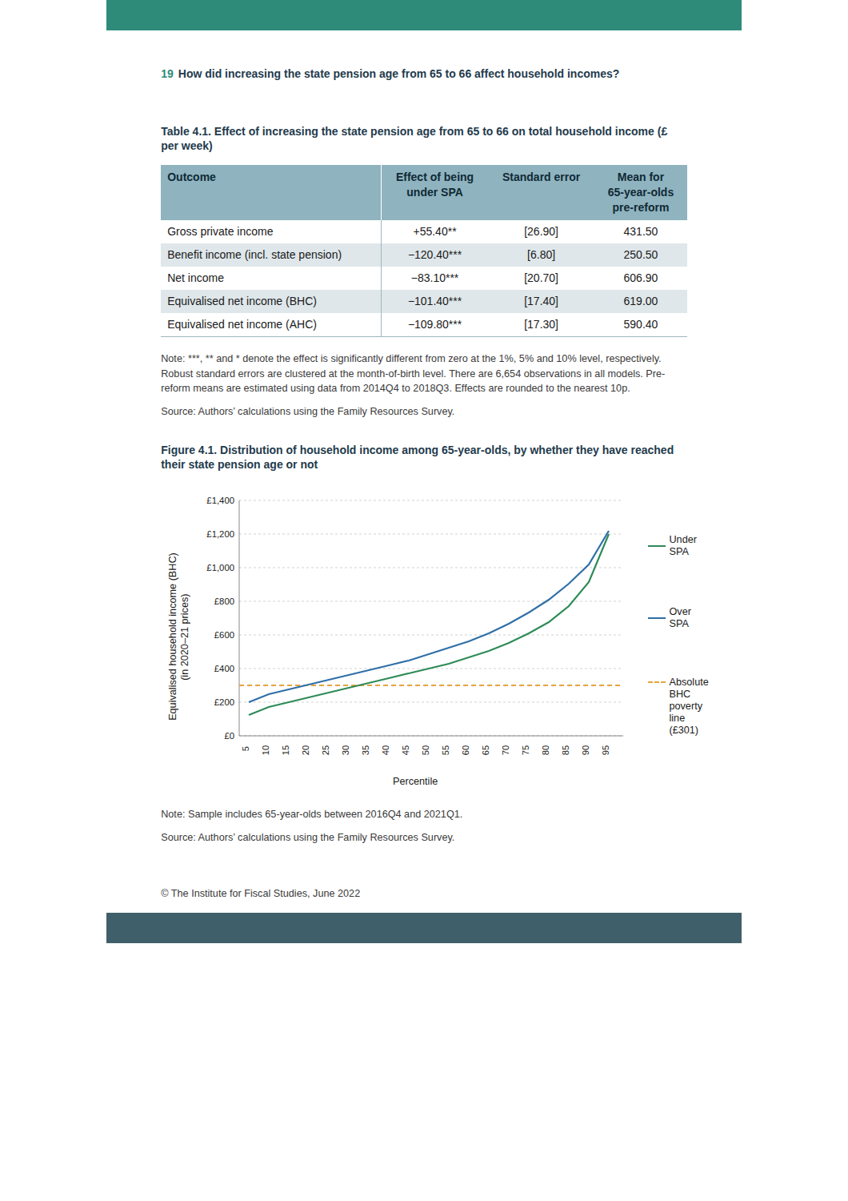19 How did increasing the state pension age from 65 to 66 affect household incomes?
Table 4.1. Effect of increasing the state pension age from 65 to 66 on total household income (£ per week)
| Outcome | Effect of being under SPA | Standard error | Mean for 65-year-olds pre-reform |
| --- | --- | --- | --- |
| Gross private income | +55.40** | [26.90] | 431.50 |
| Benefit income (incl. state pension) | −120.40*** | [6.80] | 250.50 |
| Net income | −83.10*** | [20.70] | 606.90 |
| Equivalised net income (BHC) | −101.40*** | [17.40] | 619.00 |
| Equivalised net income (AHC) | −109.80*** | [17.30] | 590.40 |
Note: ***, ** and * denote the effect is significantly different from zero at the 1%, 5% and 10% level, respectively. Robust standard errors are clustered at the month-of-birth level. There are 6,654 observations in all models. Pre-reform means are estimated using data from 2014Q4 to 2018Q3. Effects are rounded to the nearest 10p.
Source: Authors’ calculations using the Family Resources Survey.
Figure 4.1. Distribution of household income among 65-year-olds, by whether they have reached their state pension age or not
Equivalised household income (BHC)
(in 2020–21 prices)
£1,400 £1,200 £1,000 £800 £600 £400 £200 £0 5 10 15 20 25 30 35 40 45 50 55 60 65 70 75 80 85 90 95
Percentile
Under SPA
Over SPA
Absolute BHC
poverty line
(£301)
Note: Sample includes 65-year-olds between 2016Q4 and 2021Q1.
Source: Authors’ calculations using the Family Resources Survey.
© The Institute for Fiscal Studies, June 2022